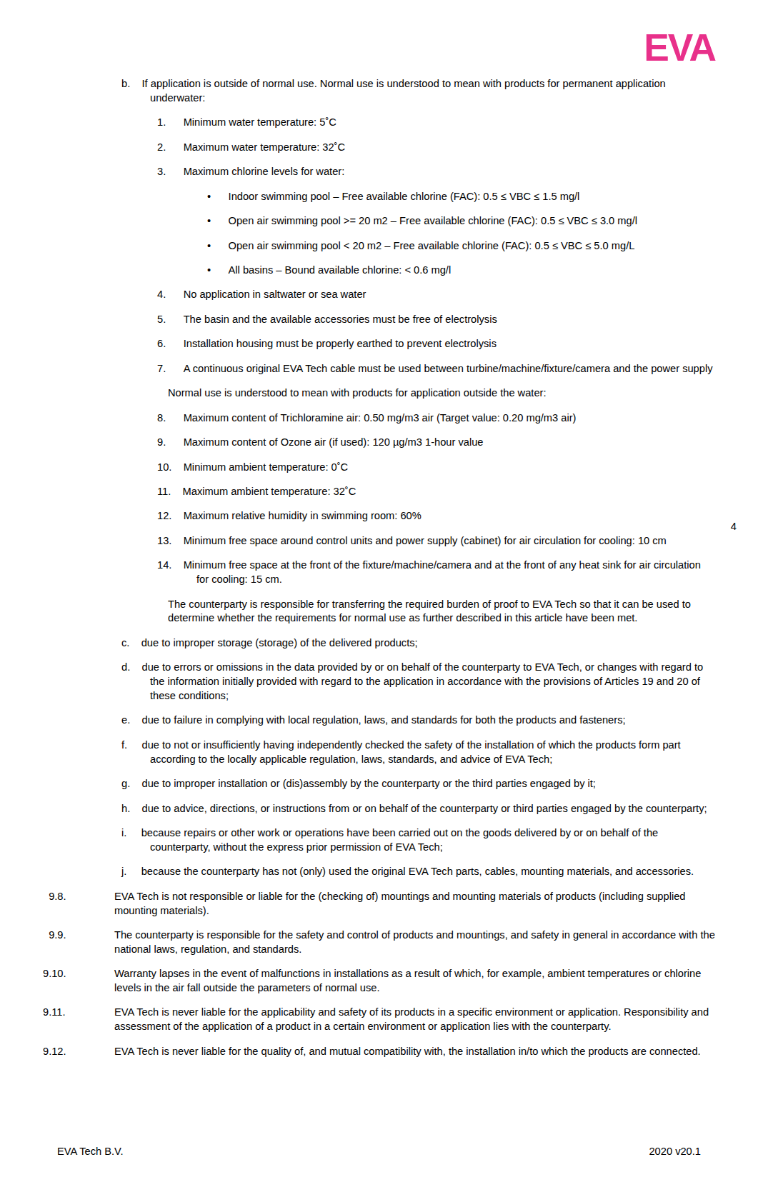EVA
4
b. If application is outside of normal use. Normal use is understood to mean with products for permanent application underwater:
1. Minimum water temperature: 5˚C
2. Maximum water temperature: 32˚C
3. Maximum chlorine levels for water:
• Indoor swimming pool – Free available chlorine (FAC): 0.5 ≤ VBC ≤ 1.5 mg/l
• Open air swimming pool >= 20 m2 – Free available chlorine (FAC): 0.5 ≤ VBC ≤ 3.0 mg/l
• Open air swimming pool < 20 m2 – Free available chlorine (FAC): 0.5 ≤ VBC ≤ 5.0 mg/L
• All basins – Bound available chlorine: < 0.6 mg/l
4. No application in saltwater or sea water
5. The basin and the available accessories must be free of electrolysis
6. Installation housing must be properly earthed to prevent electrolysis
7. A continuous original EVA Tech cable must be used between turbine/machine/fixture/camera and the power supply
Normal use is understood to mean with products for application outside the water:
8. Maximum content of Trichloramine air: 0.50 mg/m3 air (Target value: 0.20 mg/m3 air)
9. Maximum content of Ozone air (if used): 120 µg/m3 1-hour value
10. Minimum ambient temperature: 0˚C
11. Maximum ambient temperature: 32˚C
12. Maximum relative humidity in swimming room: 60%
13. Minimum free space around control units and power supply (cabinet) for air circulation for cooling: 10 cm
14. Minimum free space at the front of the fixture/machine/camera and at the front of any heat sink for air circulation for cooling: 15 cm.
The counterparty is responsible for transferring the required burden of proof to EVA Tech so that it can be used to determine whether the requirements for normal use as further described in this article have been met.
c. due to improper storage (storage) of the delivered products;
d. due to errors or omissions in the data provided by or on behalf of the counterparty to EVA Tech, or changes with regard to the information initially provided with regard to the application in accordance with the provisions of Articles 19 and 20 of these conditions;
e. due to failure in complying with local regulation, laws, and standards for both the products and fasteners;
f. due to not or insufficiently having independently checked the safety of the installation of which the products form part according to the locally applicable regulation, laws, standards, and advice of EVA Tech;
g. due to improper installation or (dis)assembly by the counterparty or the third parties engaged by it;
h. due to advice, directions, or instructions from or on behalf of the counterparty or third parties engaged by the counterparty;
i. because repairs or other work or operations have been carried out on the goods delivered by or on behalf of the counterparty, without the express prior permission of EVA Tech;
j. because the counterparty has not (only) used the original EVA Tech parts, cables, mounting materials, and accessories.
9.8. EVA Tech is not responsible or liable for the (checking of) mountings and mounting materials of products (including supplied mounting materials).
9.9. The counterparty is responsible for the safety and control of products and mountings, and safety in general in accordance with the national laws, regulation, and standards.
9.10. Warranty lapses in the event of malfunctions in installations as a result of which, for example, ambient temperatures or chlorine levels in the air fall outside the parameters of normal use.
9.11. EVA Tech is never liable for the applicability and safety of its products in a specific environment or application. Responsibility and assessment of the application of a product in a certain environment or application lies with the counterparty.
9.12. EVA Tech is never liable for the quality of, and mutual compatibility with, the installation in/to which the products are connected.
EVA Tech B.V. 2020 v20.1